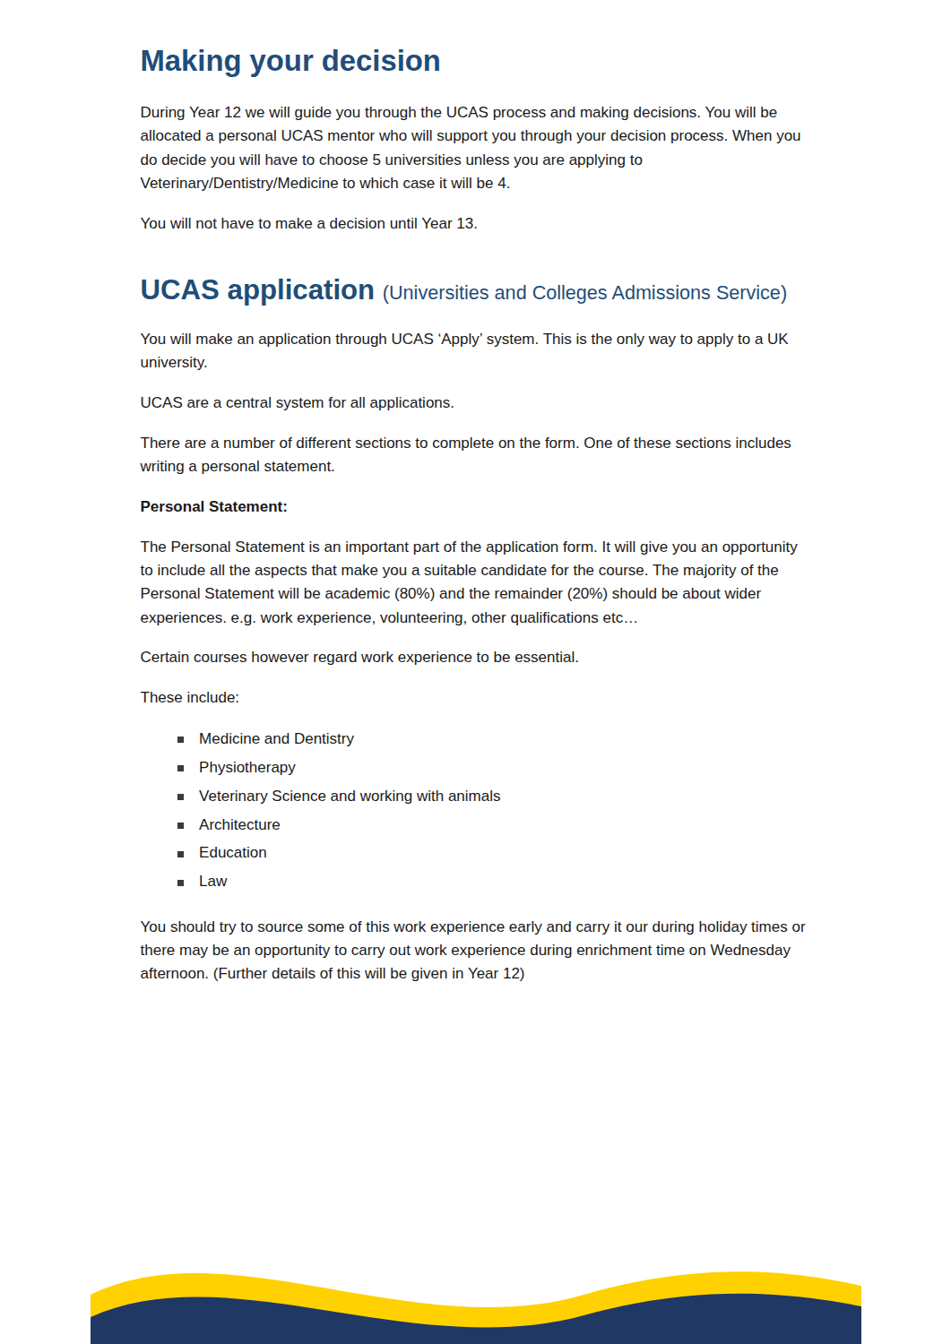Making your decision
During Year 12 we will guide you through the UCAS process and making decisions. You will be allocated a personal UCAS mentor who will support you through your decision process. When you do decide you will have to choose 5 universities unless you are applying to Veterinary/Dentistry/Medicine to which case it will be 4.
You will not have to make a decision until Year 13.
UCAS application (Universities and Colleges Admissions Service)
You will make an application through UCAS ‘Apply’ system. This is the only way to apply to a UK university.
UCAS are a central system for all applications.
There are a number of different sections to complete on the form. One of these sections includes writing a personal statement.
Personal Statement:
The Personal Statement is an important part of the application form. It will give you an opportunity to include all the aspects that make you a suitable candidate for the course. The majority of the Personal Statement will be academic (80%) and the remainder (20%) should be about wider experiences. e.g. work experience, volunteering, other qualifications etc…
Certain courses however regard work experience to be essential.
These include:
Medicine and Dentistry
Physiotherapy
Veterinary Science and working with animals
Architecture
Education
Law
You should try to source some of this work experience early and carry it our during holiday times or there may be an opportunity to carry out work experience during enrichment time on Wednesday afternoon. (Further details of this will be given in Year 12)